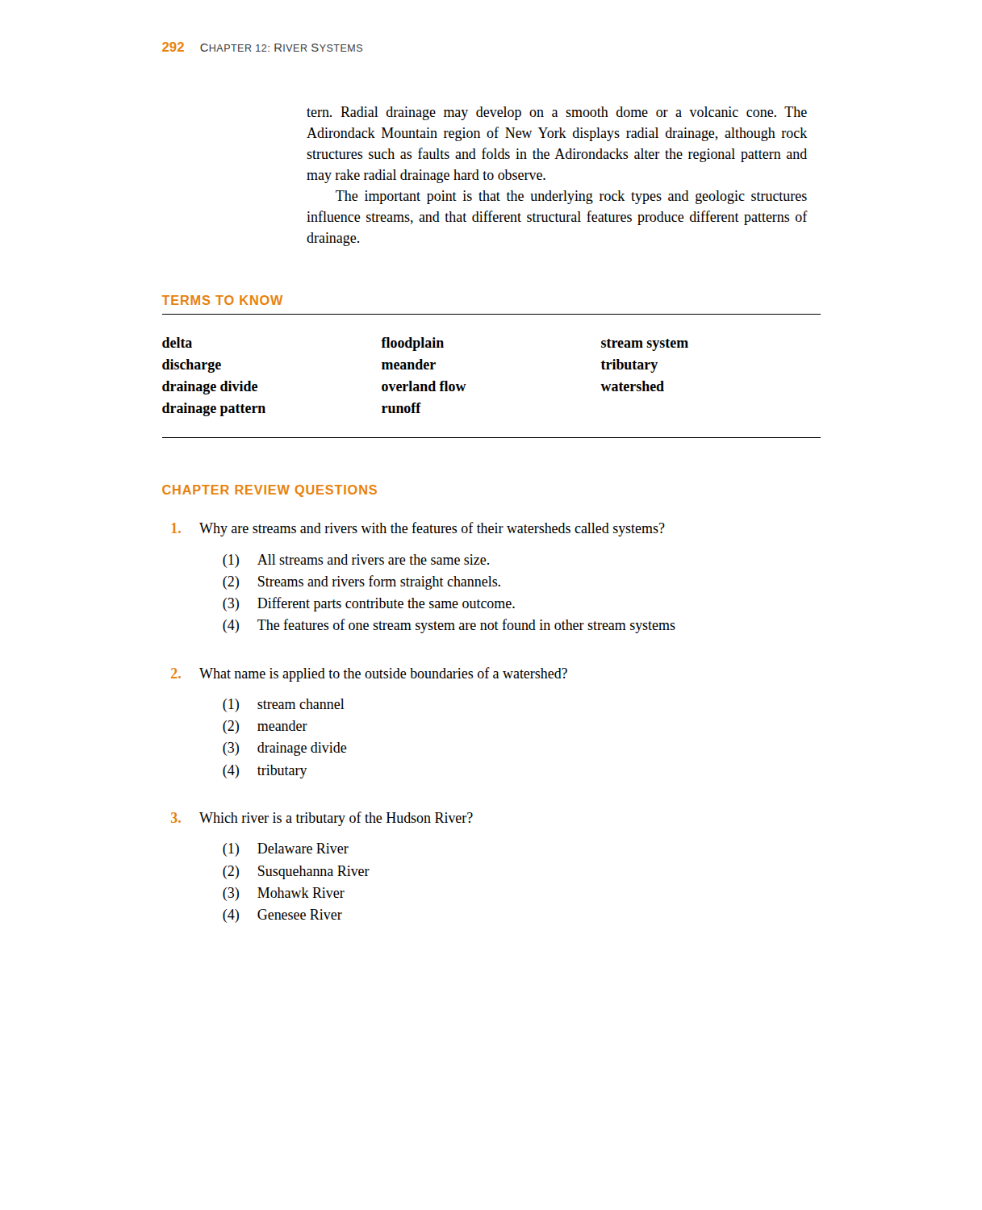292 Chapter 12: River Systems
tern. Radial drainage may develop on a smooth dome or a volcanic cone. The Adirondack Mountain region of New York displays radial drainage, although rock structures such as faults and folds in the Adirondacks alter the regional pattern and may rake radial drainage hard to observe.
The important point is that the underlying rock types and geologic structures influence streams, and that different structural features produce different patterns of drainage.
Terms to Know
| delta | floodplain | stream system |
| discharge | meander | tributary |
| drainage divide | overland flow | watershed |
| drainage pattern | runoff | |
Chapter Review Questions
Why are streams and rivers with the features of their watersheds called systems?
(1) All streams and rivers are the same size.
(2) Streams and rivers form straight channels.
(3) Different parts contribute the same outcome.
(4) The features of one stream system are not found in other stream systems
What name is applied to the outside boundaries of a watershed?
(1) stream channel
(2) meander
(3) drainage divide
(4) tributary
Which river is a tributary of the Hudson River?
(1) Delaware River
(2) Susquehanna River
(3) Mohawk River
(4) Genesee River